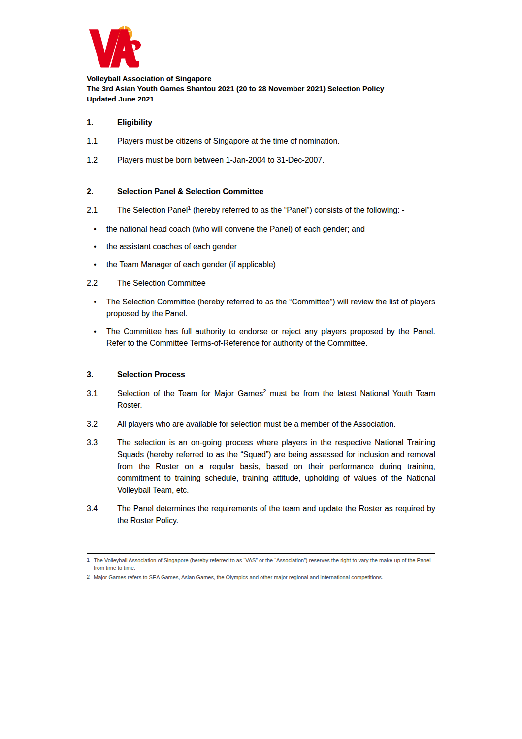Volleyball Association of Singapore
The 3rd Asian Youth Games Shantou 2021 (20 to 28 November 2021) Selection Policy
Updated June 2021
1. Eligibility
1.1 Players must be citizens of Singapore at the time of nomination.
1.2 Players must be born between 1-Jan-2004 to 31-Dec-2007.
2. Selection Panel & Selection Committee
2.1 The Selection Panel1 (hereby referred to as the “Panel”) consists of the following: -
•the national head coach (who will convene the Panel) of each gender; and
•the assistant coaches of each gender
•the Team Manager of each gender (if applicable)
2.2 The Selection Committee
•The Selection Committee (hereby referred to as the “Committee”) will review the list of players proposed by the Panel.
•The Committee has full authority to endorse or reject any players proposed by the Panel. Refer to the Committee Terms-of-Reference for authority of the Committee.
3. Selection Process
3.1 Selection of the Team for Major Games2 must be from the latest National Youth Team Roster.
3.2 All players who are available for selection must be a member of the Association.
3.3 The selection is an on-going process where players in the respective National Training Squads (hereby referred to as the “Squad”) are being assessed for inclusion and removal from the Roster on a regular basis, based on their performance during training, commitment to training schedule, training attitude, upholding of values of the National Volleyball Team, etc.
3.4 The Panel determines the requirements of the team and update the Roster as required by the Roster Policy.
1 The Volleyball Association of Singapore (hereby referred to as “VAS” or the “Association”) reserves the right to vary the make-up of the Panel from time to time.
2 Major Games refers to SEA Games, Asian Games, the Olympics and other major regional and international competitions.